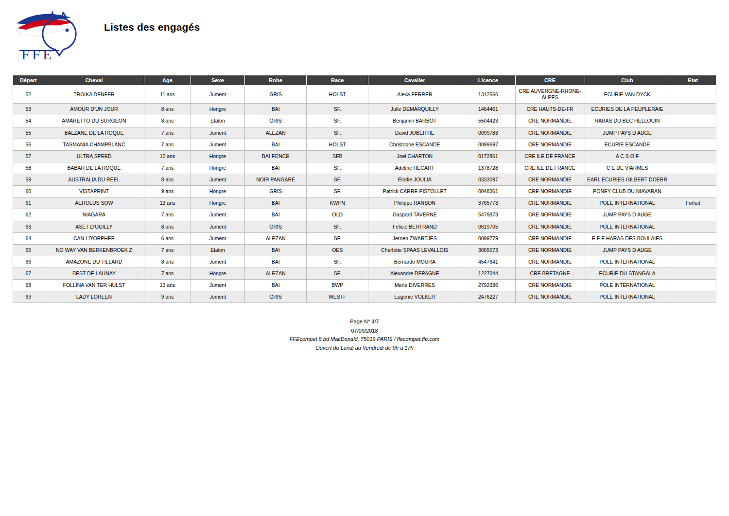F F E
Listes des engagés
| Départ | Cheval | Age | Sexe | Robe | Race | Cavalier | Licence | CRE | Club | Etat |
| --- | --- | --- | --- | --- | --- | --- | --- | --- | --- | --- |
| 52 | TROIKA DENFER | 11 ans | Jument | GRIS | HOLST | Alexa FERRER | 1312566 | CRE AUVERGNE-RHONE-ALPES | ECURIE VAN DYCK | |
| 53 | AMOUR D'UN JOUR | 8 ans | Hongre | BAI | SF. | Julie DEMARQUILLY | 1464461 | CRE HAUTS-DE-FR | ECURIES DE LA PEUPLERAIE | |
| 54 | AMARETTO DU SURGEON | 8 ans | Etalon | GRIS | SF. | Benjamin BARBOT | 5504423 | CRE NORMANDIE | HARAS DU BEC HELLOUIN | |
| 55 | BALZANE DE LA ROQUE | 7 ans | Jument | ALEZAN | SF. | David JOBERTIE | 0099783 | CRE NORMANDIE | JUMP PAYS D AUGE | |
| 56 | TASMANIA CHAMPBLANC | 7 ans | Jument | BAI | HOLST | Christophe ESCANDE | 0099697 | CRE NORMANDIE | ECURIE ESCANDE | |
| 57 | ULTRA SPEED | 10 ans | Hongre | BAI FONCE | SFB | Joel CHARTON | 0172861 | CRE ILE DE FRANCE | A C S O F | |
| 58 | BABAR DE LA ROQUE | 7 ans | Hongre | BAI | SF. | Adeline HECART | 1378728 | CRE ILE DE FRANCE | C E DE VIARMES | |
| 59 | AUSTRALIA DU REEL | 8 ans | Jument | NOIR PANGARE | SF. | Elodie JOULIA | 0333097 | CRE NORMANDIE | EARL ECURIES GILBERT DOERR | |
| 60 | VISTAPRINT | 9 ans | Hongre | GRIS | SF. | Patrick CARRE PISTOLLET | 0048361 | CRE NORMANDIE | PONEY CLUB DU NIAVARAN | |
| 61 | AEROLUS SOW | 13 ans | Hongre | BAI | KWPN | Philippe RANSON | 3765773 | CRE NORMANDIE | POLE INTERNATIONAL | Forfait |
| 62 | NIAGARA | 7 ans | Jument | BAI | OLD | Gaspard TAVERNE | 5479873 | CRE NORMANDIE | JUMP PAYS D AUGE | |
| 63 | ASET D'OUILLY | 8 ans | Jument | GRIS | SF. | Felicie BERTRAND | 0619705 | CRE NORMANDIE | POLE INTERNATIONAL | |
| 64 | CAN I D'ORPHEE | 6 ans | Jument | ALEZAN | SF. | Jeroen ZWARTJES | 0099779 | CRE NORMANDIE | E F E HARAS DES BOULAIES | |
| 65 | NO WAY VAN BERKENBROEK Z | 7 ans | Etalon | BAI | OES | Charlotte SPAAS LEVALLOIS | 3065073 | CRE NORMANDIE | JUMP PAYS D AUGE | |
| 66 | AMAZONE DU TILLARD | 8 ans | Jument | BAI | SF. | Bernardo MOURA | 4547641 | CRE NORMANDIE | POLE INTERNATIONAL | |
| 67 | BEST DE LAUNAY | 7 ans | Hongre | ALEZAN | SF. | Alexandre DEPAGNE | 1227044 | CRE BRETAGNE | ECURIE DU STANGALA | |
| 68 | FOLLINA VAN TER HULST | 13 ans | Jument | BAI | BWP | Marie DIVERRES | 2792336 | CRE NORMANDIE | POLE INTERNATIONAL | |
| 69 | LADY LOREEN | 9 ans | Jument | GRIS | WESTF | Eugenie VOLKER | 2476227 | CRE NORMANDIE | POLE INTERNATIONAL | |
Page N° 4/7
07/09/2018
FFEcompet 9 bd MacDonald, 75019 PARIS / ffecompet.ffe.com
Ouvert du Lundi au Vendredi de 9h à 17h